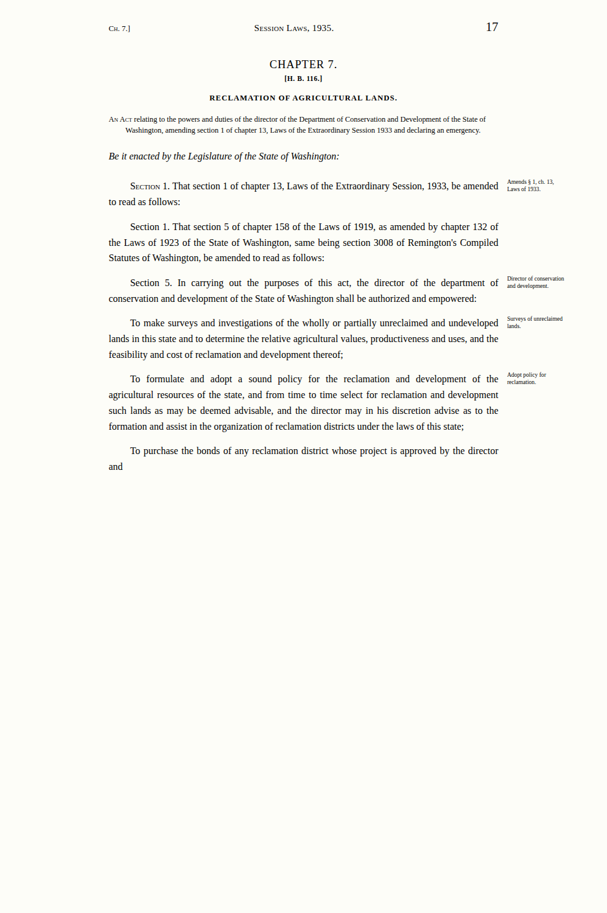Ch. 7.] Session Laws, 1935. 17
CHAPTER 7.
[H. B. 116.]
RECLAMATION OF AGRICULTURAL LANDS.
An Act relating to the powers and duties of the director of the Department of Conservation and Development of the State of Washington, amending section 1 of chapter 13, Laws of the Extraordinary Session 1933 and declaring an emergency.
Be it enacted by the Legislature of the State of Washington:
Amends § 1, ch. 13, Laws of 1933.
Section 1. That section 1 of chapter 13, Laws of the Extraordinary Session, 1933, be amended to read as follows:
Section 1. That section 5 of chapter 158 of the Laws of 1919, as amended by chapter 132 of the Laws of 1923 of the State of Washington, same being section 3008 of Remington's Compiled Statutes of Washington, be amended to read as follows:
Director of conservation and development.
Section 5. In carrying out the purposes of this act, the director of the department of conservation and development of the State of Washington shall be authorized and empowered:
Surveys of unreclaimed lands.
To make surveys and investigations of the wholly or partially unreclaimed and undeveloped lands in this state and to determine the relative agricultural values, productiveness and uses, and the feasibility and cost of reclamation and development thereof;
Adopt policy for reclamation.
To formulate and adopt a sound policy for the reclamation and development of the agricultural resources of the state, and from time to time select for reclamation and development such lands as may be deemed advisable, and the director may in his discretion advise as to the formation and assist in the organization of reclamation districts under the laws of this state;
To purchase the bonds of any reclamation district whose project is approved by the director and